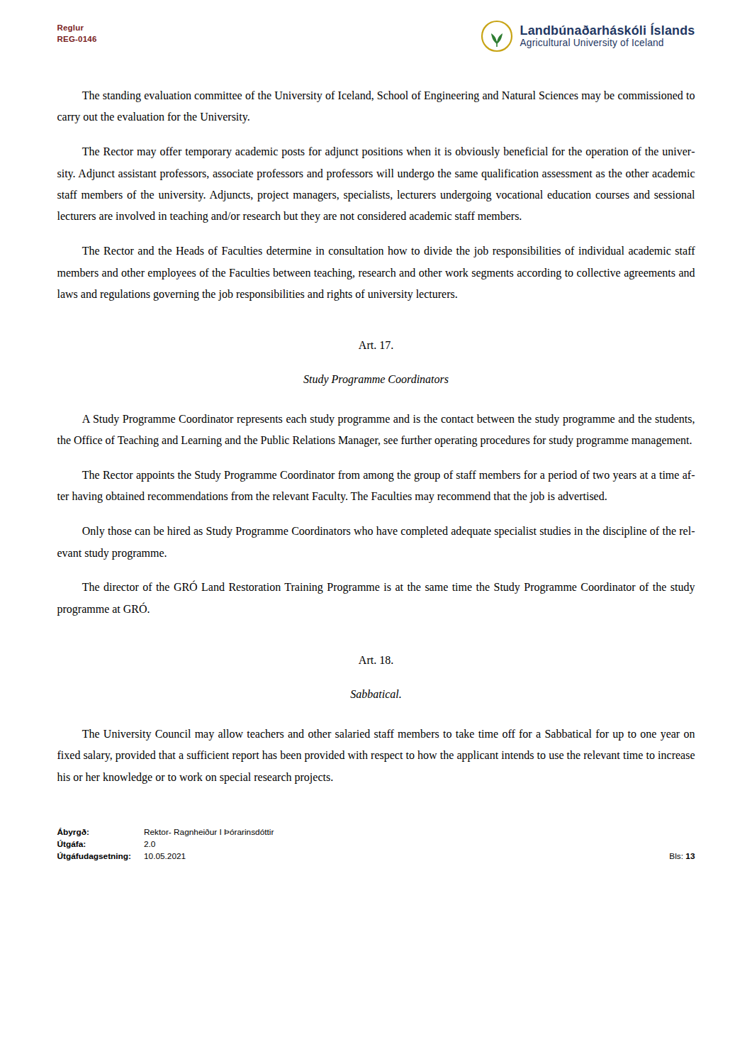Reglur
REG-0146
Landbúnaðarháskóli Íslands
Agricultural University of Iceland
The standing evaluation committee of the University of Iceland, School of Engineering and Natural Sciences may be commissioned to carry out the evaluation for the University.
The Rector may offer temporary academic posts for adjunct positions when it is obviously beneficial for the operation of the university. Adjunct assistant professors, associate professors and professors will undergo the same qualification assessment as the other academic staff members of the university. Adjuncts, project managers, specialists, lecturers undergoing vocational education courses and sessional lecturers are involved in teaching and/or research but they are not considered academic staff members.
The Rector and the Heads of Faculties determine in consultation how to divide the job responsibilities of individual academic staff members and other employees of the Faculties between teaching, research and other work segments according to collective agreements and laws and regulations governing the job responsibilities and rights of university lecturers.
Art. 17.
Study Programme Coordinators
A Study Programme Coordinator represents each study programme and is the contact between the study programme and the students, the Office of Teaching and Learning and the Public Relations Manager, see further operating procedures for study programme management.
The Rector appoints the Study Programme Coordinator from among the group of staff members for a period of two years at a time after having obtained recommendations from the relevant Faculty. The Faculties may recommend that the job is advertised.
Only those can be hired as Study Programme Coordinators who have completed adequate specialist studies in the discipline of the relevant study programme.
The director of the GRÓ Land Restoration Training Programme is at the same time the Study Programme Coordinator of the study programme at GRÓ.
Art. 18.
Sabbatical.
The University Council may allow teachers and other salaried staff members to take time off for a Sabbatical for up to one year on fixed salary, provided that a sufficient report has been provided with respect to how the applicant intends to use the relevant time to increase his or her knowledge or to work on special research projects.
Ábyrgð:
Rektor- Ragnheiður I Þórarinsdóttir
Útgáfa:
2.0
Útgáfudagsetning:
10.05.2021
Bls: 13